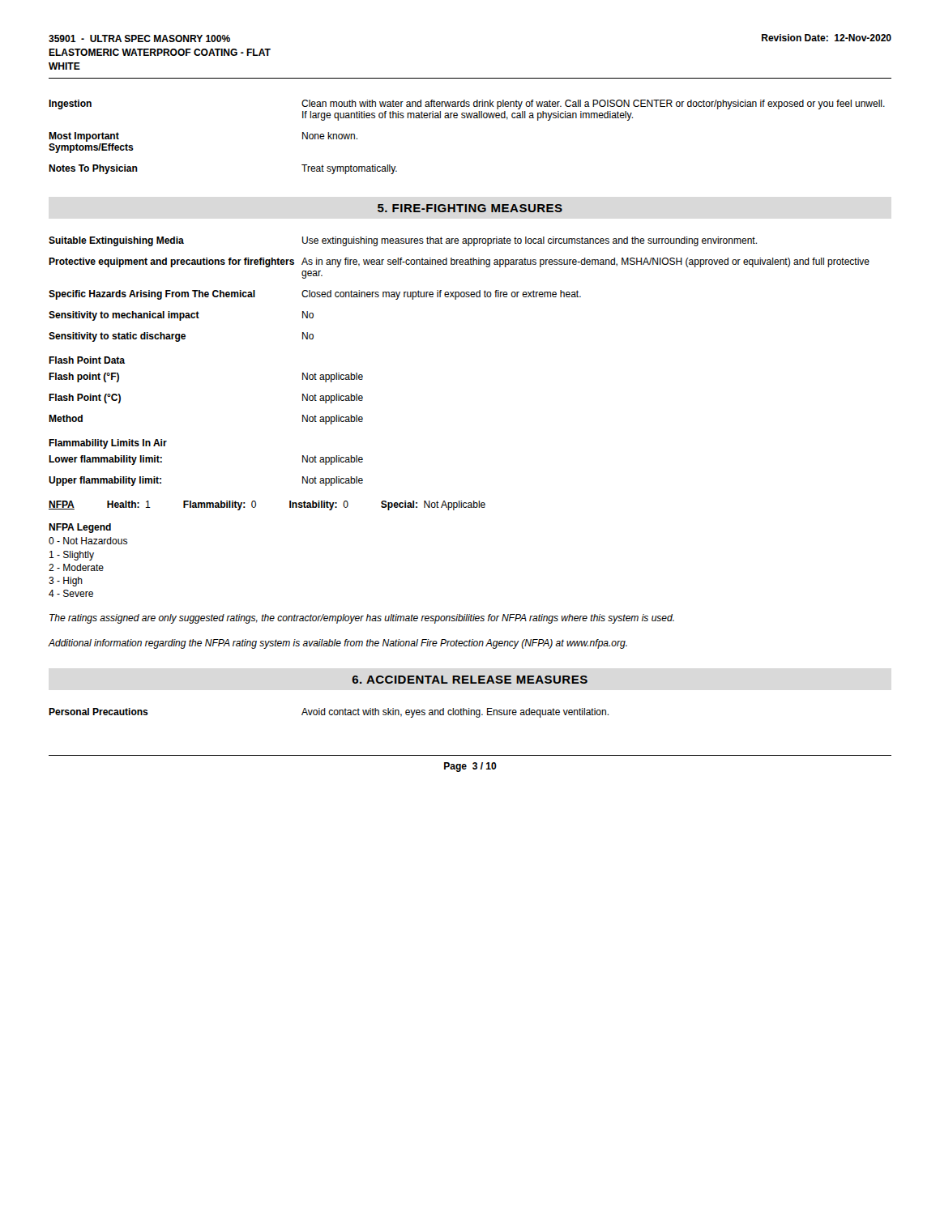35901 - ULTRA SPEC MASONRY 100%
ELASTOMERIC WATERPROOF COATING - FLAT
WHITE
Revision Date: 12-Nov-2020
| Ingestion | Clean mouth with water and afterwards drink plenty of water. Call a POISON CENTER or doctor/physician if exposed or you feel unwell. If large quantities of this material are swallowed, call a physician immediately. |
| Most Important Symptoms/Effects | None known. |
| Notes To Physician | Treat symptomatically. |
5. FIRE-FIGHTING MEASURES
| Suitable Extinguishing Media | Use extinguishing measures that are appropriate to local circumstances and the surrounding environment. |
| Protective equipment and precautions for firefighters | As in any fire, wear self-contained breathing apparatus pressure-demand, MSHA/NIOSH (approved or equivalent) and full protective gear. |
| Specific Hazards Arising From The Chemical | Closed containers may rupture if exposed to fire or extreme heat. |
| Sensitivity to mechanical impact | No |
| Sensitivity to static discharge | No |
Flash Point Data
| Flash point (°F) | Not applicable |
| Flash Point (°C) | Not applicable |
| Method | Not applicable |
Flammability Limits In Air
| Lower flammability limit: | Not applicable |
| Upper flammability limit: | Not applicable |
NFPA
Health: 1
Flammability: 0
Instability: 0
Special: Not Applicable
NFPA Legend
0 - Not Hazardous
1 - Slightly
2 - Moderate
3 - High
4 - Severe
The ratings assigned are only suggested ratings, the contractor/employer has ultimate responsibilities for NFPA ratings where this system is used.
Additional information regarding the NFPA rating system is available from the National Fire Protection Agency (NFPA) at www.nfpa.org.
6. ACCIDENTAL RELEASE MEASURES
| Personal Precautions | Avoid contact with skin, eyes and clothing. Ensure adequate ventilation. |
Page 3 / 10